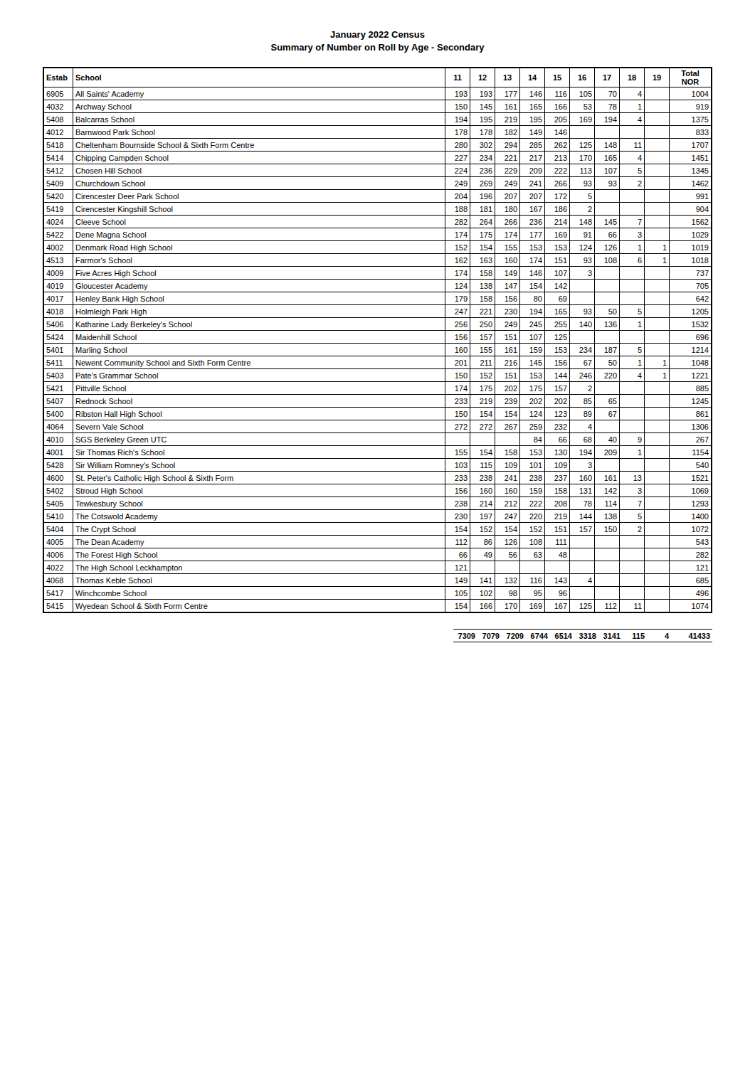January 2022 Census
Summary of Number on Roll by Age - Secondary
| Estab | School | 11 | 12 | 13 | 14 | 15 | 16 | 17 | 18 | 19 | Total NOR |
| --- | --- | --- | --- | --- | --- | --- | --- | --- | --- | --- | --- |
| 6905 | All Saints' Academy | 193 | 193 | 177 | 146 | 116 | 105 | 70 | 4 | | 1004 |
| 4032 | Archway School | 150 | 145 | 161 | 165 | 166 | 53 | 78 | 1 | | 919 |
| 5408 | Balcarras School | 194 | 195 | 219 | 195 | 205 | 169 | 194 | 4 | | 1375 |
| 4012 | Barnwood Park School | 178 | 178 | 182 | 149 | 146 | | | | | 833 |
| 5418 | Cheltenham Bournside School & Sixth Form Centre | 280 | 302 | 294 | 285 | 262 | 125 | 148 | 11 | | 1707 |
| 5414 | Chipping Campden School | 227 | 234 | 221 | 217 | 213 | 170 | 165 | 4 | | 1451 |
| 5412 | Chosen Hill School | 224 | 236 | 229 | 209 | 222 | 113 | 107 | 5 | | 1345 |
| 5409 | Churchdown School | 249 | 269 | 249 | 241 | 266 | 93 | 93 | 2 | | 1462 |
| 5420 | Cirencester Deer Park School | 204 | 196 | 207 | 207 | 172 | 5 | | | | 991 |
| 5419 | Cirencester Kingshill School | 188 | 181 | 180 | 167 | 186 | 2 | | | | 904 |
| 4024 | Cleeve School | 282 | 264 | 266 | 236 | 214 | 148 | 145 | 7 | | 1562 |
| 5422 | Dene Magna School | 174 | 175 | 174 | 177 | 169 | 91 | 66 | 3 | | 1029 |
| 4002 | Denmark Road High School | 152 | 154 | 155 | 153 | 153 | 124 | 126 | 1 | 1 | 1019 |
| 4513 | Farmor's School | 162 | 163 | 160 | 174 | 151 | 93 | 108 | 6 | 1 | 1018 |
| 4009 | Five Acres High School | 174 | 158 | 149 | 146 | 107 | 3 | | | | 737 |
| 4019 | Gloucester Academy | 124 | 138 | 147 | 154 | 142 | | | | | 705 |
| 4017 | Henley Bank High School | 179 | 158 | 156 | 80 | 69 | | | | | 642 |
| 4018 | Holmleigh Park High | 247 | 221 | 230 | 194 | 165 | 93 | 50 | 5 | | 1205 |
| 5406 | Katharine Lady Berkeley's School | 256 | 250 | 249 | 245 | 255 | 140 | 136 | 1 | | 1532 |
| 5424 | Maidenhill School | 156 | 157 | 151 | 107 | 125 | | | | | 696 |
| 5401 | Marling School | 160 | 155 | 161 | 159 | 153 | 234 | 187 | 5 | | 1214 |
| 5411 | Newent Community School and Sixth Form Centre | 201 | 211 | 216 | 145 | 156 | 67 | 50 | 1 | 1 | 1048 |
| 5403 | Pate's Grammar School | 150 | 152 | 151 | 153 | 144 | 246 | 220 | 4 | 1 | 1221 |
| 5421 | Pittville School | 174 | 175 | 202 | 175 | 157 | 2 | | | | 885 |
| 5407 | Rednock School | 233 | 219 | 239 | 202 | 202 | 85 | 65 | | | 1245 |
| 5400 | Ribston Hall High School | 150 | 154 | 154 | 124 | 123 | 89 | 67 | | | 861 |
| 4064 | Severn Vale School | 272 | 272 | 267 | 259 | 232 | 4 | | | | 1306 |
| 4010 | SGS Berkeley Green UTC | | | | 84 | 66 | 68 | 40 | 9 | | 267 |
| 4001 | Sir Thomas Rich's School | 155 | 154 | 158 | 153 | 130 | 194 | 209 | 1 | | 1154 |
| 5428 | Sir William Romney's School | 103 | 115 | 109 | 101 | 109 | 3 | | | | 540 |
| 4600 | St. Peter's Catholic High School & Sixth Form | 233 | 238 | 241 | 238 | 237 | 160 | 161 | 13 | | 1521 |
| 5402 | Stroud High School | 156 | 160 | 160 | 159 | 158 | 131 | 142 | 3 | | 1069 |
| 5405 | Tewkesbury School | 238 | 214 | 212 | 222 | 208 | 78 | 114 | 7 | | 1293 |
| 5410 | The Cotswold Academy | 230 | 197 | 247 | 220 | 219 | 144 | 138 | 5 | | 1400 |
| 5404 | The Crypt School | 154 | 152 | 154 | 152 | 151 | 157 | 150 | 2 | | 1072 |
| 4005 | The Dean Academy | 112 | 86 | 126 | 108 | 111 | | | | | 543 |
| 4006 | The Forest High School | 66 | 49 | 56 | 63 | 48 | | | | | 282 |
| 4022 | The High School Leckhampton | 121 | | | | | | | | | 121 |
| 4068 | Thomas Keble School | 149 | 141 | 132 | 116 | 143 | 4 | | | | 685 |
| 5417 | Winchcombe School | 105 | 102 | 98 | 95 | 96 | | | | | 496 |
| 5415 | Wyedean School & Sixth Form Centre | 154 | 166 | 170 | 169 | 167 | 125 | 112 | 11 | | 1074 |
| | | 7309 | 7079 | 7209 | 6744 | 6514 | 3318 | 3141 | 115 | 4 | 41433 |